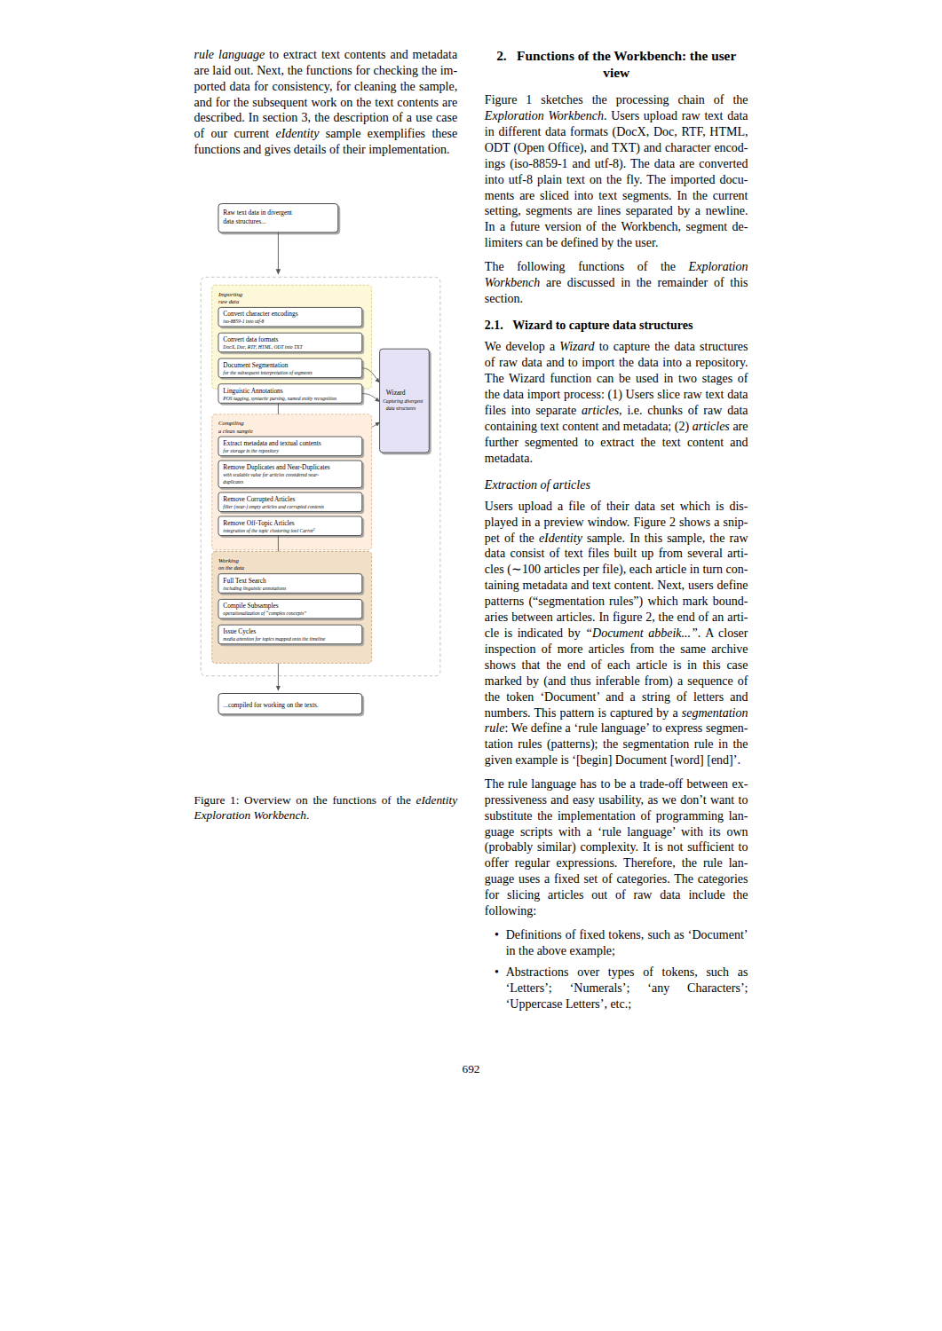rule language to extract text contents and metadata are laid out. Next, the functions for checking the imported data for consistency, for cleaning the sample, and for the subsequent work on the text contents are described. In section 3, the description of a use case of our current eIdentity sample exemplifies these functions and gives details of their implementation.
Raw text data in divergent data structures... Importing raw data Convert character encodings iso-8859-1 into utf-8 Convert data formats DocX, Doc, RTF, HTML, ODT into TXT Document Segmentation for the subsequent interpretation of segments Linguistic Annotations POS tagging, syntactic parsing, named entity recognition Wizard Capturing divergent data structures Compiling a clean sample Extract metadata and textual contents for storage in the repository Remove Duplicates and Near-Duplicates with scalable value for articles considered near- duplicates Remove Corrupted Articles filter (near-) empty articles and corrupted contents Remove Off-Topic Articles integration of the topic clustering tool Carrot2 Working on the data Full Text Search including linguistic annotations Compile Subsamples operationalization of “complex concepts” Issue Cycles media attention for topics mapped onto the timeline ...compiled for working on the texts.
Figure 1: Overview on the functions of the eIdentity Exploration Workbench.
2. Functions of the Workbench: the user view
Figure 1 sketches the processing chain of the Exploration Workbench. Users upload raw text data in different data formats (DocX, Doc, RTF, HTML, ODT (Open Office), and TXT) and character encodings (iso-8859-1 and utf-8). The data are converted into utf-8 plain text on the fly. The imported documents are sliced into text segments. In the current setting, segments are lines separated by a newline. In a future version of the Workbench, segment delimiters can be defined by the user.
The following functions of the Exploration Workbench are discussed in the remainder of this section.
2.1. Wizard to capture data structures
We develop a Wizard to capture the data structures of raw data and to import the data into a repository. The Wizard function can be used in two stages of the data import process: (1) Users slice raw text data files into separate articles, i.e. chunks of raw data containing text content and metadata; (2) articles are further segmented to extract the text content and metadata.
Extraction of articles
Users upload a file of their data set which is displayed in a preview window. Figure 2 shows a snippet of the eIdentity sample. In this sample, the raw data consist of text files built up from several articles (∼100 articles per file), each article in turn containing metadata and text content. Next, users define patterns (“segmentation rules”) which mark boundaries between articles. In figure 2, the end of an article is indicated by “Document abbeik...”. A closer inspection of more articles from the same archive shows that the end of each article is in this case marked by (and thus inferable from) a sequence of the token ‘Document’ and a string of letters and numbers. This pattern is captured by a segmentation rule: We define a ‘rule language’ to express segmentation rules (patterns); the segmentation rule in the given example is ‘[begin] Document [word] [end]’.
The rule language has to be a trade-off between expressiveness and easy usability, as we don’t want to substitute the implementation of programming language scripts with a ‘rule language’ with its own (probably similar) complexity. It is not sufficient to offer regular expressions. Therefore, the rule language uses a fixed set of categories. The categories for slicing articles out of raw data include the following:
Definitions of fixed tokens, such as ‘Document’ in the above example;
Abstractions over types of tokens, such as ‘Letters’; ‘Numerals’; ‘any Characters’; ‘Uppercase Letters’, etc.;
692